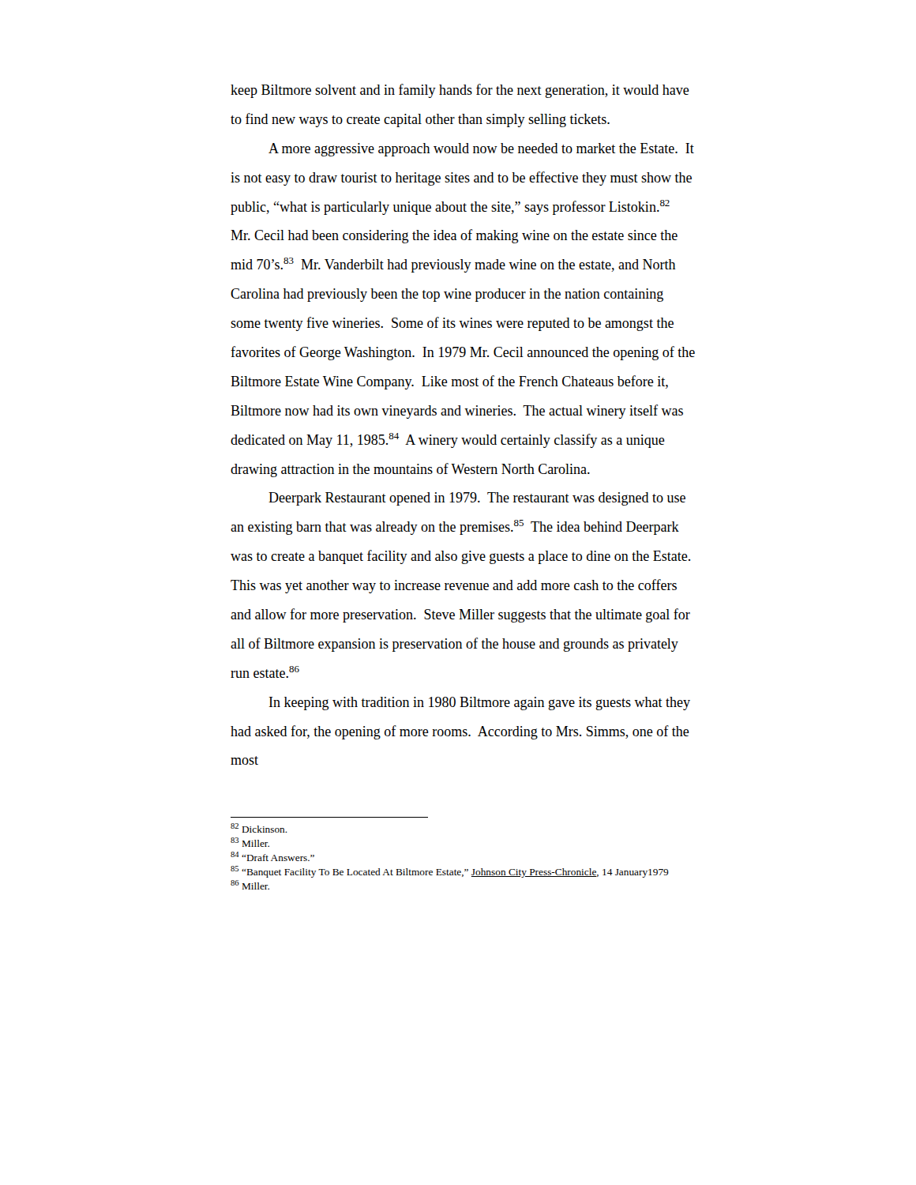keep Biltmore solvent and in family hands for the next generation, it would have to find new ways to create capital other than simply selling tickets.
A more aggressive approach would now be needed to market the Estate. It is not easy to draw tourist to heritage sites and to be effective they must show the public, “what is particularly unique about the site,” says professor Listokin.82 Mr. Cecil had been considering the idea of making wine on the estate since the mid 70’s.83 Mr. Vanderbilt had previously made wine on the estate, and North Carolina had previously been the top wine producer in the nation containing some twenty five wineries. Some of its wines were reputed to be amongst the favorites of George Washington. In 1979 Mr. Cecil announced the opening of the Biltmore Estate Wine Company. Like most of the French Chateaus before it, Biltmore now had its own vineyards and wineries. The actual winery itself was dedicated on May 11, 1985.84 A winery would certainly classify as a unique drawing attraction in the mountains of Western North Carolina.
Deerpark Restaurant opened in 1979. The restaurant was designed to use an existing barn that was already on the premises.85 The idea behind Deerpark was to create a banquet facility and also give guests a place to dine on the Estate. This was yet another way to increase revenue and add more cash to the coffers and allow for more preservation. Steve Miller suggests that the ultimate goal for all of Biltmore expansion is preservation of the house and grounds as privately run estate.86
In keeping with tradition in 1980 Biltmore again gave its guests what they had asked for, the opening of more rooms. According to Mrs. Simms, one of the most
82 Dickinson.
83 Miller.
84 “Draft Answers.”
85 “Banquet Facility To Be Located At Biltmore Estate,” Johnson City Press-Chronicle, 14 January1979
86 Miller.